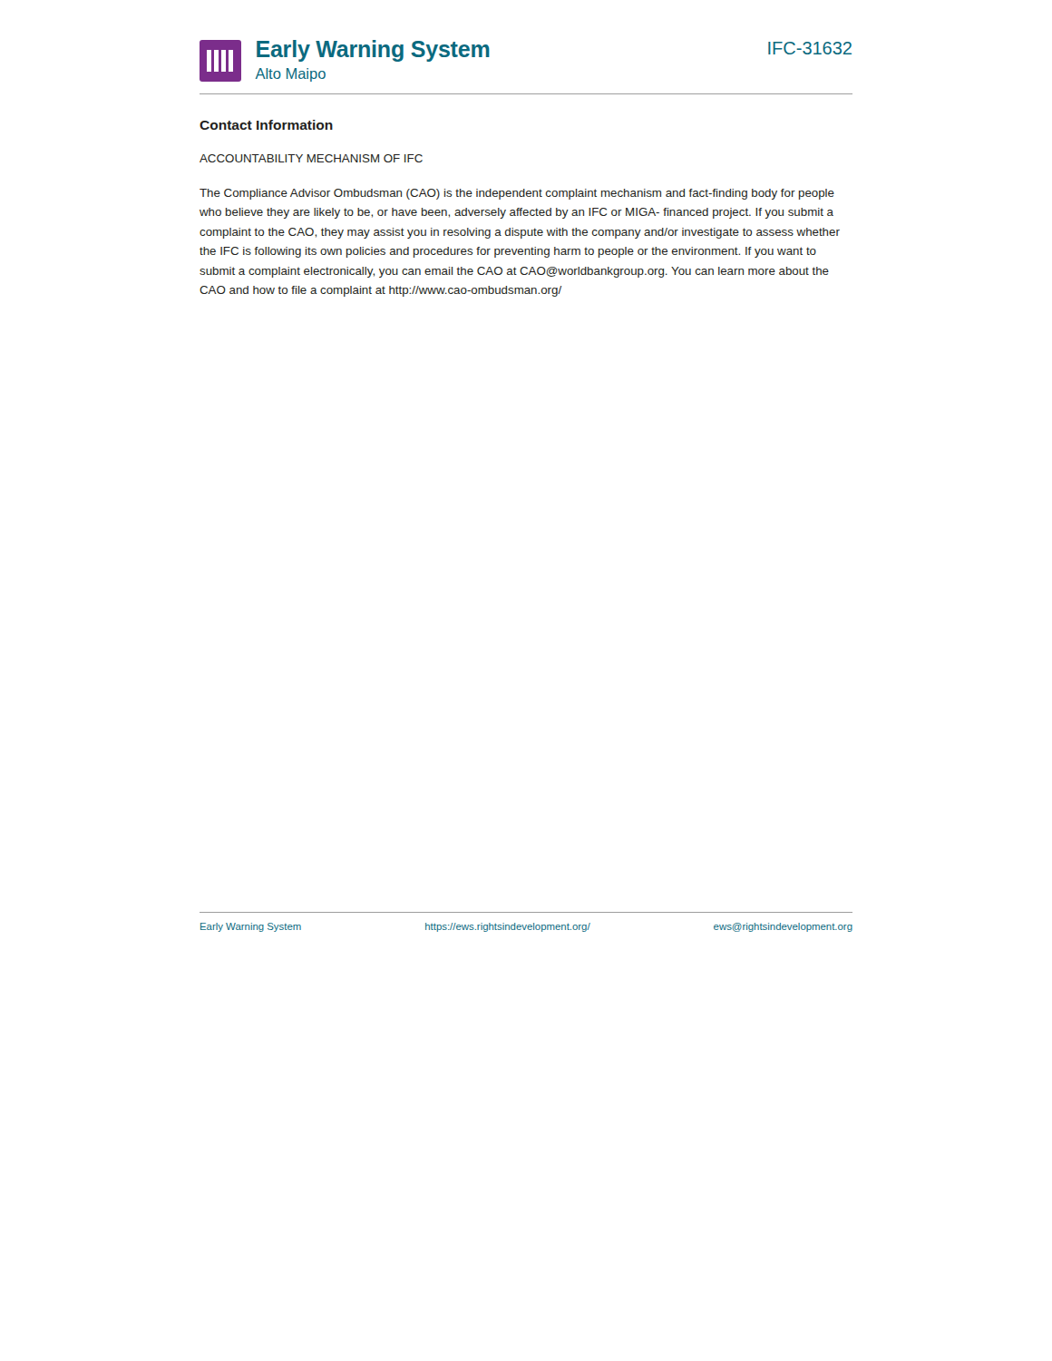Early Warning System
Alto Maipo
IFC-31632
Contact Information
ACCOUNTABILITY MECHANISM OF IFC
The Compliance Advisor Ombudsman (CAO) is the independent complaint mechanism and fact-finding body for people who believe they are likely to be, or have been, adversely affected by an IFC or MIGA- financed project. If you submit a complaint to the CAO, they may assist you in resolving a dispute with the company and/or investigate to assess whether the IFC is following its own policies and procedures for preventing harm to people or the environment. If you want to submit a complaint electronically, you can email the CAO at CAO@worldbankgroup.org. You can learn more about the CAO and how to file a complaint at http://www.cao-ombudsman.org/
Early Warning System
https://ews.rightsindevelopment.org/
ews@rightsindevelopment.org